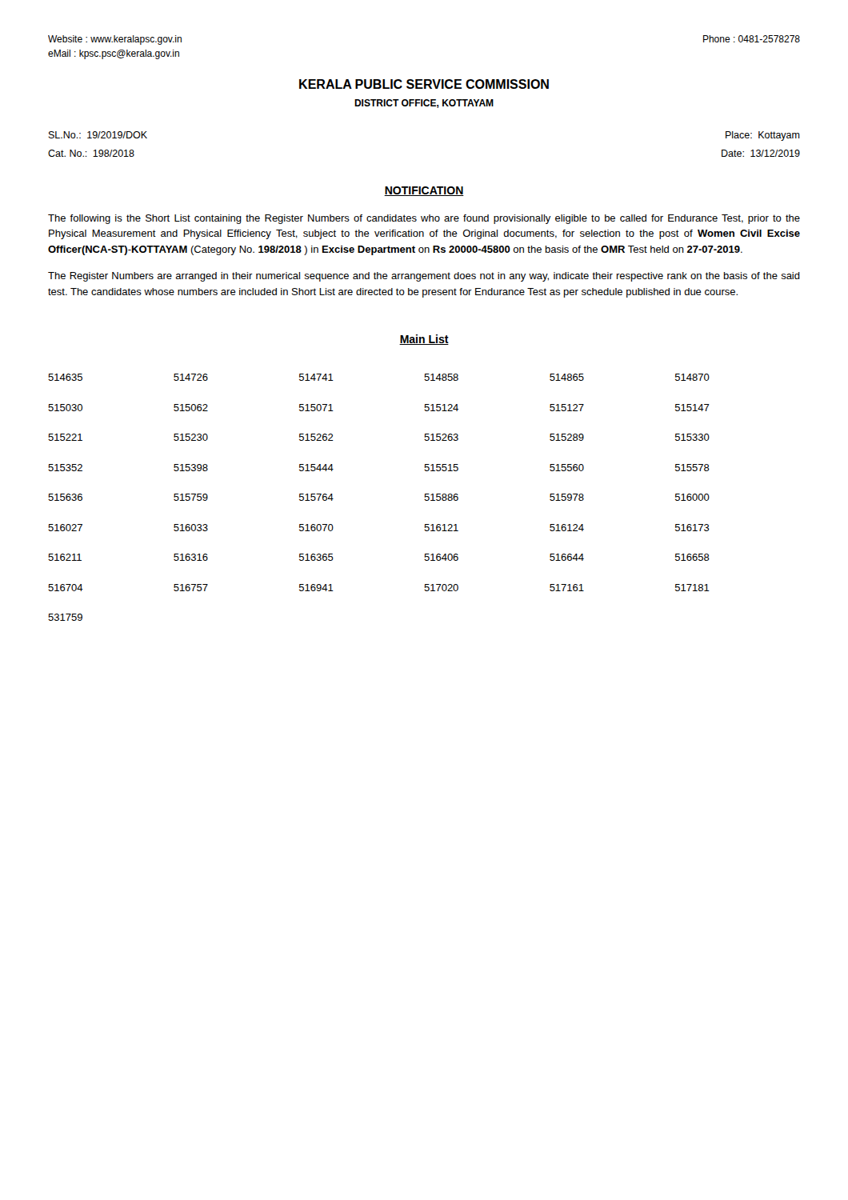Website : www.keralapsc.gov.in
eMail : kpsc.psc@kerala.gov.in
Phone : 0481-2578278
KERALA PUBLIC SERVICE COMMISSION
DISTRICT OFFICE, KOTTAYAM
SL.No.: 19/2019/DOK
Place: Kottayam
Cat. No.: 198/2018
Date: 13/12/2019
NOTIFICATION
The following is the Short List containing the Register Numbers of candidates who are found provisionally eligible to be called for Endurance Test, prior to the Physical Measurement and Physical Efficiency Test, subject to the verification of the Original documents, for selection to the post of Women Civil Excise Officer(NCA-ST)-KOTTAYAM (Category No. 198/2018 ) in Excise Department on Rs 20000-45800 on the basis of the OMR Test held on 27-07-2019.
The Register Numbers are arranged in their numerical sequence and the arrangement does not in any way, indicate their respective rank on the basis of the said test. The candidates whose numbers are included in Short List are directed to be present for Endurance Test as per schedule published in due course.
Main List
| 514635 | 514726 | 514741 | 514858 | 514865 | 514870 |
| 515030 | 515062 | 515071 | 515124 | 515127 | 515147 |
| 515221 | 515230 | 515262 | 515263 | 515289 | 515330 |
| 515352 | 515398 | 515444 | 515515 | 515560 | 515578 |
| 515636 | 515759 | 515764 | 515886 | 515978 | 516000 |
| 516027 | 516033 | 516070 | 516121 | 516124 | 516173 |
| 516211 | 516316 | 516365 | 516406 | 516644 | 516658 |
| 516704 | 516757 | 516941 | 517020 | 517161 | 517181 |
| 531759 | | | | | |